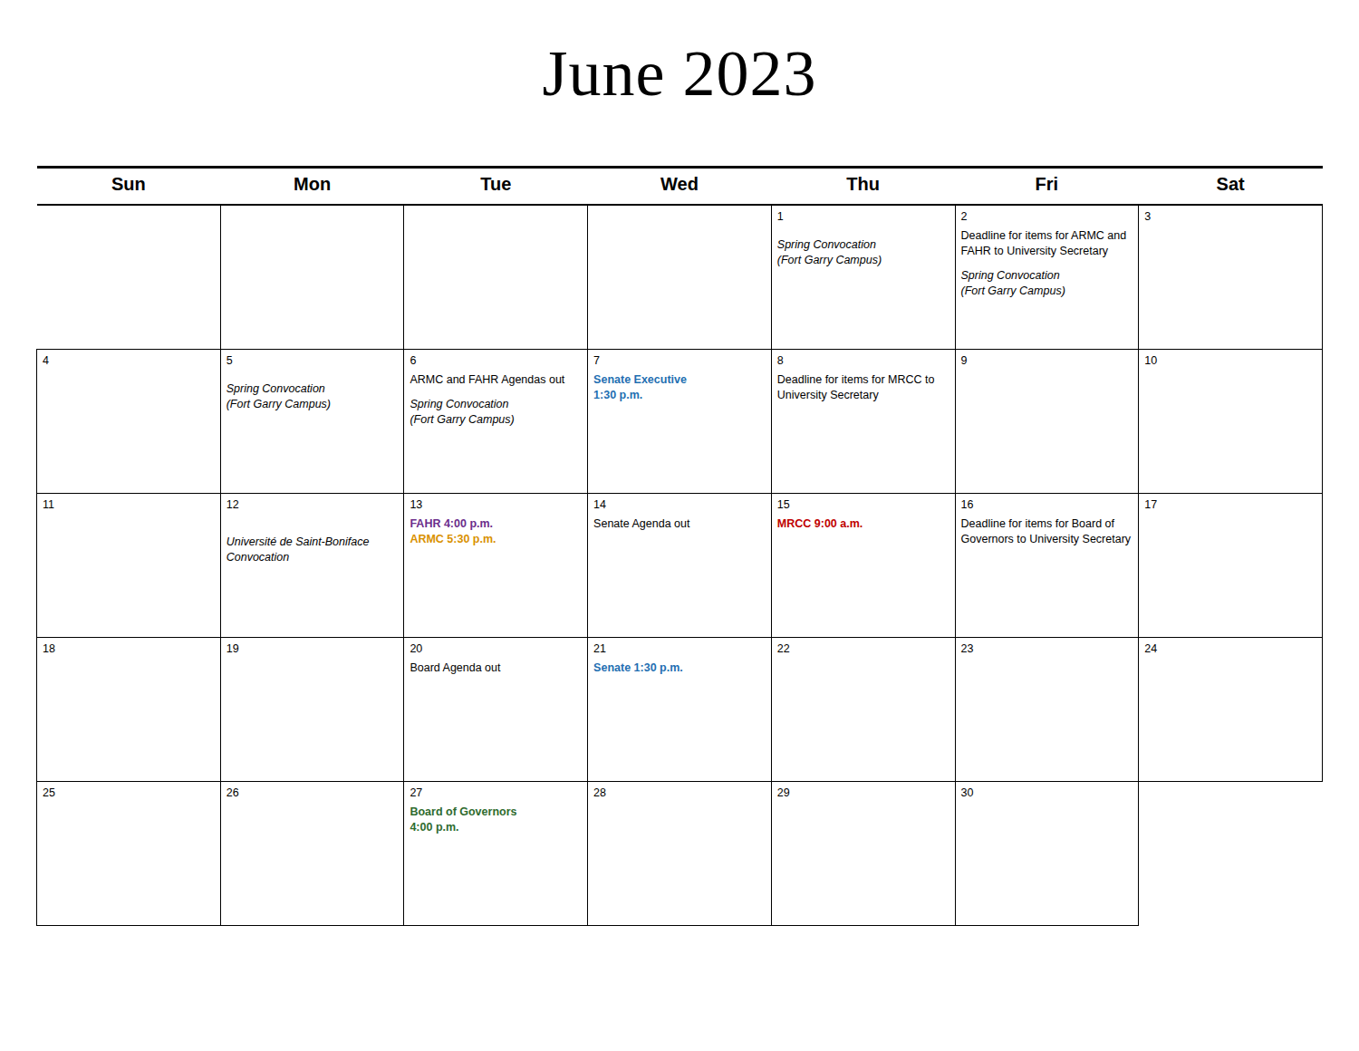June 2023
| Sun | Mon | Tue | Wed | Thu | Fri | Sat |
| --- | --- | --- | --- | --- | --- | --- |
| | | | | 1 Spring Convocation (Fort Garry Campus) | 2 Deadline for items for ARMC and FAHR to University Secretary Spring Convocation (Fort Garry Campus) | 3 |
| 4 | 5 Spring Convocation (Fort Garry Campus) | 6 ARMC and FAHR Agendas out Spring Convocation (Fort Garry Campus) | 7 Senate Executive 1:30 p.m. | 8 Deadline for items for MRCC to University Secretary | 9 | 10 |
| 11 | 12 Université de Saint-Boniface Convocation | 13 FAHR 4:00 p.m. ARMC 5:30 p.m. | 14 Senate Agenda out | 15 MRCC 9:00 a.m. | 16 Deadline for items for Board of Governors to University Secretary | 17 |
| 18 | 19 | 20 Board Agenda out | 21 Senate 1:30 p.m. | 22 | 23 | 24 |
| 25 | 26 | 27 Board of Governors 4:00 p.m. | 28 | 29 | 30 | |